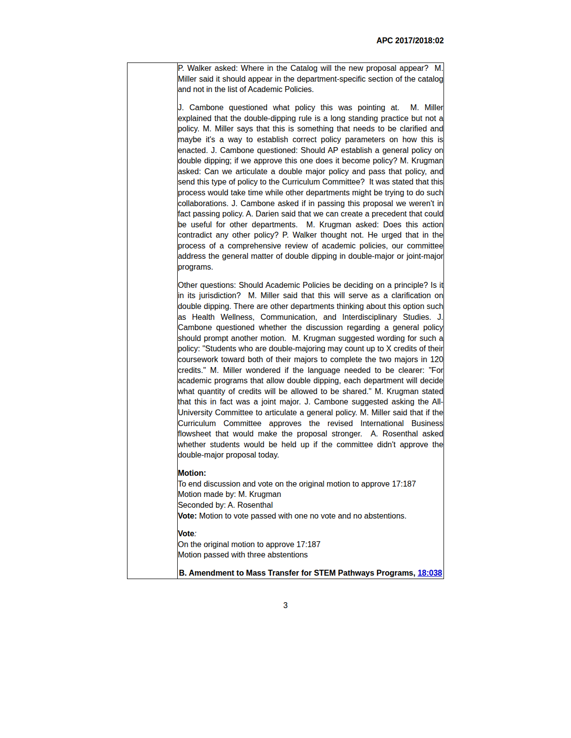APC 2017/2018:02
| | P. Walker asked: Where in the Catalog will the new proposal appear? M. Miller said it should appear in the department-specific section of the catalog and not in the list of Academic Policies. J. Cambone questioned what policy this was pointing at. M. Miller explained that the double-dipping rule is a long standing practice but not a policy. M. Miller says that this is something that needs to be clarified and maybe it's a way to establish correct policy parameters on how this is enacted. J. Cambone questioned: Should AP establish a general policy on double dipping; if we approve this one does it become policy? M. Krugman asked: Can we articulate a double major policy and pass that policy, and send this type of policy to the Curriculum Committee? It was stated that this process would take time while other departments might be trying to do such collaborations. J. Cambone asked if in passing this proposal we weren't in fact passing policy. A. Darien said that we can create a precedent that could be useful for other departments. M. Krugman asked: Does this action contradict any other policy? P. Walker thought not. He urged that in the process of a comprehensive review of academic policies, our committee address the general matter of double dipping in double-major or joint-major programs. Other questions: Should Academic Policies be deciding on a principle? Is it in its jurisdiction? M. Miller said that this will serve as a clarification on double dipping. There are other departments thinking about this option such as Health Wellness, Communication, and Interdisciplinary Studies. J. Cambone questioned whether the discussion regarding a general policy should prompt another motion. M. Krugman suggested wording for such a policy: "Students who are double-majoring may count up to X credits of their coursework toward both of their majors to complete the two majors in 120 credits." M. Miller wondered if the language needed to be clearer: "For academic programs that allow double dipping, each department will decide what quantity of credits will be allowed to be shared." M. Krugman stated that this in fact was a joint major. J. Cambone suggested asking the All-University Committee to articulate a general policy. M. Miller said that if the Curriculum Committee approves the revised International Business flowsheet that would make the proposal stronger. A. Rosenthal asked whether students would be held up if the committee didn't approve the double-major proposal today. Motion: To end discussion and vote on the original motion to approve 17:187 Motion made by: M. Krugman Seconded by: A. Rosenthal Vote: Motion to vote passed with one no vote and no abstentions. Vote : On the original motion to approve 17:187 Motion passed with three abstentions B. Amendment to Mass Transfer for STEM Pathways Programs, 18:038 |
3